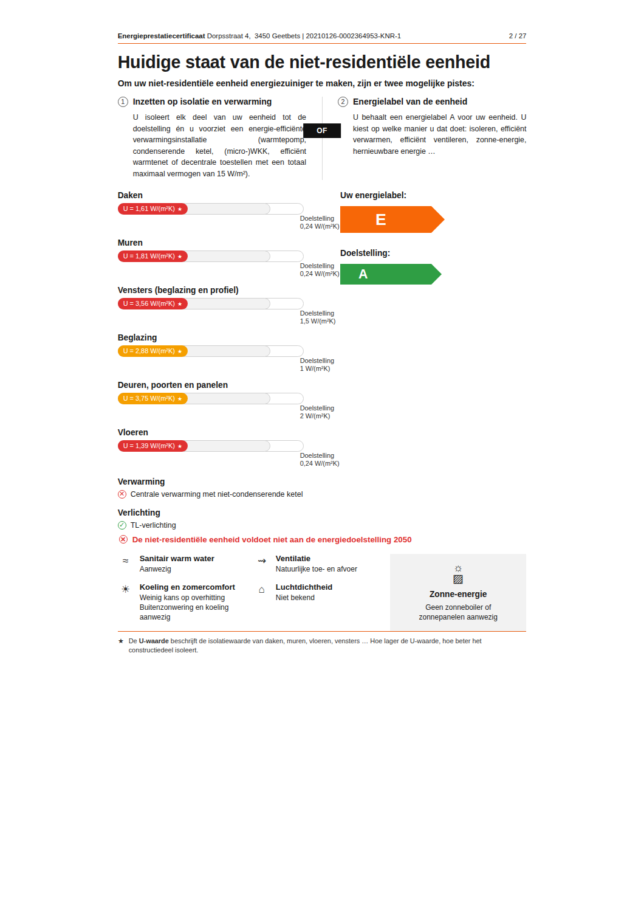Energieprestatiecertificaat Dorpsstraat 4, 3450 Geetbets | 20210126-0002364953-KNR-1
2 / 27
Huidige staat van de niet-residentiële eenheid
Om uw niet-residentiële eenheid energiezuiniger te maken, zijn er twee mogelijke pistes:
OF
1
Inzetten op isolatie en verwarming
U isoleert elk deel van uw eenheid tot de doelstelling én u voorziet een energie-efficiënte verwarmingsinstallatie (warmtepomp, condenserende ketel, (micro-)WKK, efficiënt warmtenet of decentrale toestellen met een totaal maximaal vermogen van 15 W/m²).
2
Energielabel van de eenheid
U behaalt een energielabel A voor uw eenheid. U kiest op welke manier u dat doet: isoleren, efficiënt verwarmen, efficiënt ventileren, zonne-energie, hernieuwbare energie …
Daken
U = 1,61 W/(m²K) ★
Doelstelling
0,24 W/(m²K)
Muren
U = 1,81 W/(m²K) ★
Doelstelling
0,24 W/(m²K)
Vensters (beglazing en profiel)
U = 3,56 W/(m²K)★
Doelstelling
1,5 W/(m²K)
Beglazing
U = 2,88 W/(m²K)★
Doelstelling
1 W/(m²K)
Deuren, poorten en panelen
U = 3,75 W/(m²K) ★
Doelstelling
2 W/(m²K)
Vloeren
U = 1,39 W/(m²K) ★
Doelstelling
0,24 W/(m²K)
Verwarming
✕ Centrale verwarming met niet-condenserende ketel
Verlichting
✓ TL-verlichting
Uw energielabel:
E
Doelstelling:
A
✕ De niet-residentiële eenheid voldoet niet aan de energiedoelstelling 2050
≈
Sanitair warm water
Aanwezig
⇝
Ventilatie
Natuurlijke toe- en afvoer
☀
Koeling en zomercomfort
Weinig kans op overhitting
Buitenzonwering en koeling aanwezig
⌂
Luchtdichtheid
Niet bekend
☼
▨
Zonne-energie
Geen zonneboiler of
zonnepanelen aanwezig
★ De U-waarde beschrijft de isolatiewaarde van daken, muren, vloeren, vensters … Hoe lager de U-waarde, hoe beter het constructiedeel isoleert.